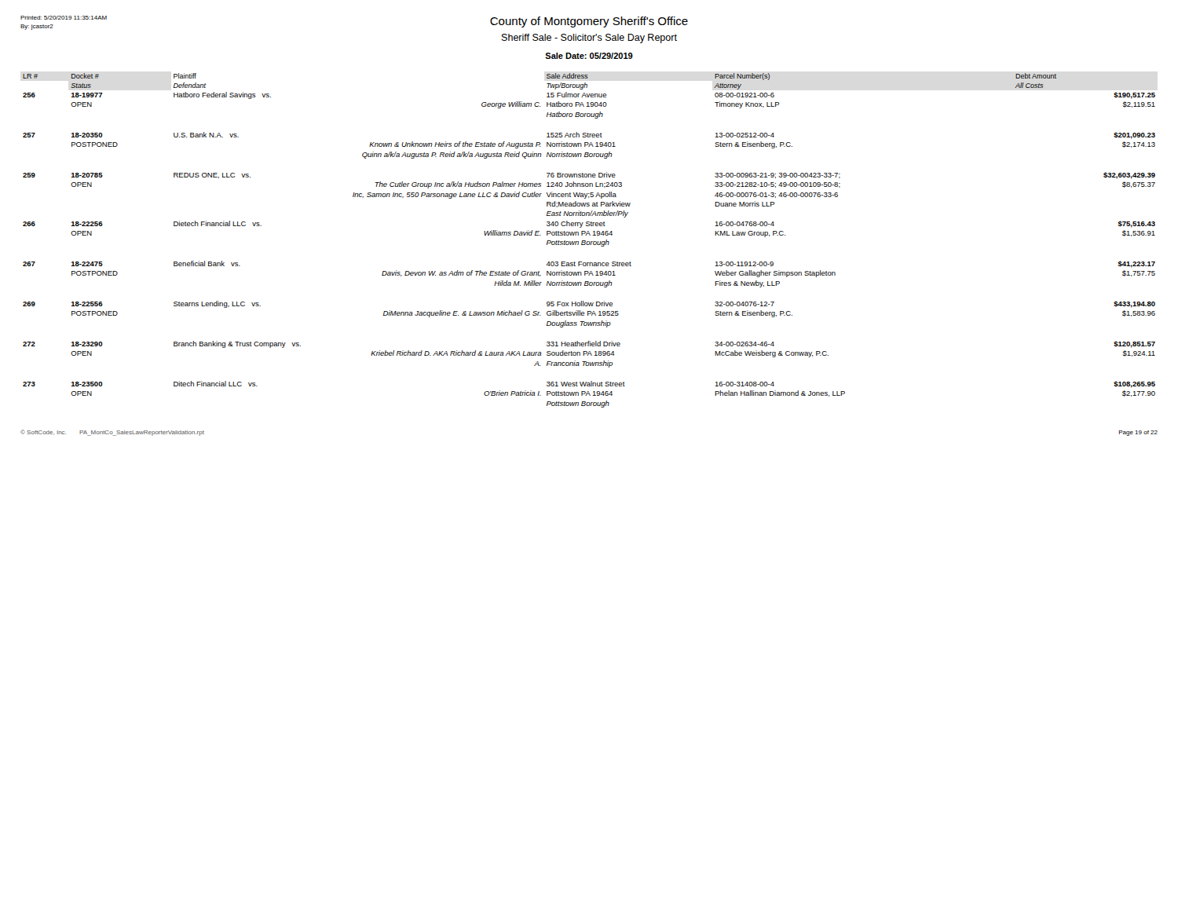Printed: 5/20/2019 11:35:14AM
By: jcastor2
County of Montgomery Sheriff's Office
Sheriff Sale - Solicitor's Sale Day Report
Sale Date: 05/29/2019
| LR # | Docket # | Plaintiff | Sale Address | Parcel Number(s) | Debt Amount |
| --- | --- | --- | --- | --- | --- |
| | Status | Defendant | Twp/Borough | Attorney | All Costs |
| 256 | 18-19977 | Hatboro Federal Savings vs. | 15 Fulmor Avenue | 08-00-01921-00-6 | $190,517.25 |
| | OPEN | George William C. | Hatboro PA 19040 | Timoney Knox, LLP | $2,119.51 |
| | | | Hatboro Borough | | |
| 257 | 18-20350 | U.S. Bank N.A. vs. | 1525 Arch Street | 13-00-02512-00-4 | $201,090.23 |
| | POSTPONED | Known & Unknown Heirs of the Estate of Augusta P. | Norristown PA 19401 | Stern & Eisenberg, P.C. | $2,174.13 |
| | | Quinn a/k/a Augusta P. Reid a/k/a Augusta Reid Quinn | Norristown Borough | | |
| 259 | 18-20785 | REDUS ONE, LLC vs. | 76 Brownstone Drive | 33-00-00963-21-9; 39-00-00423-33-7; | $32,603,429.39 |
| | OPEN | The Cutler Group Inc a/k/a Hudson Palmer Homes | 1240 Johnson Ln;2403 | 33-00-21282-10-5; 49-00-00109-50-8; | $8,675.37 |
| | | Inc, Samon Inc, 550 Parsonage Lane LLC & David Cutler | Vincent Way;5 Apolla | 46-00-00076-01-3; 46-00-00076-33-6 | |
| | | | Rd;Meadows at Parkview | Duane Morris LLP | |
| | | | East Norriton/Ambler/Ply | | |
| 266 | 18-22256 | Dietech Financial LLC vs. | 340 Cherry Street | 16-00-04768-00-4 | $75,516.43 |
| | OPEN | Williams David E. | Pottstown PA 19464 | KML Law Group, P.C. | $1,536.91 |
| | | | Pottstown Borough | | |
| 267 | 18-22475 | Beneficial Bank vs. | 403 East Fornance Street | 13-00-11912-00-9 | $41,223.17 |
| | POSTPONED | Davis, Devon W. as Adm of The Estate of Grant, | Norristown PA 19401 | Weber Gallagher Simpson Stapleton | $1,757.75 |
| | | Hilda M. Miller | Norristown Borough | Fires & Newby, LLP | |
| 269 | 18-22556 | Stearns Lending, LLC vs. | 95 Fox Hollow Drive | 32-00-04076-12-7 | $433,194.80 |
| | POSTPONED | DiMenna Jacqueline E. & Lawson Michael G Sr. | Gilbertsville PA 19525 | Stern & Eisenberg, P.C. | $1,583.96 |
| | | | Douglass Township | | |
| 272 | 18-23290 | Branch Banking & Trust Company vs. | 331 Heatherfield Drive | 34-00-02634-46-4 | $120,851.57 |
| | OPEN | Kriebel Richard D. AKA Richard & Laura AKA Laura | Souderton PA 18964 | McCabe Weisberg & Conway, P.C. | $1,924.11 |
| | | A. | Franconia Township | | |
| 273 | 18-23500 | Ditech Financial LLC vs. | 361 West Walnut Street | 16-00-31408-00-4 | $108,265.95 |
| | OPEN | O'Brien Patricia I. | Pottstown PA 19464 | Phelan Hallinan Diamond & Jones, LLP | $2,177.90 |
| | | | Pottstown Borough | | |
© SoftCode, Inc. PA_MontCo_SalesLawReporterValidation.rpt
Page 19 of 22